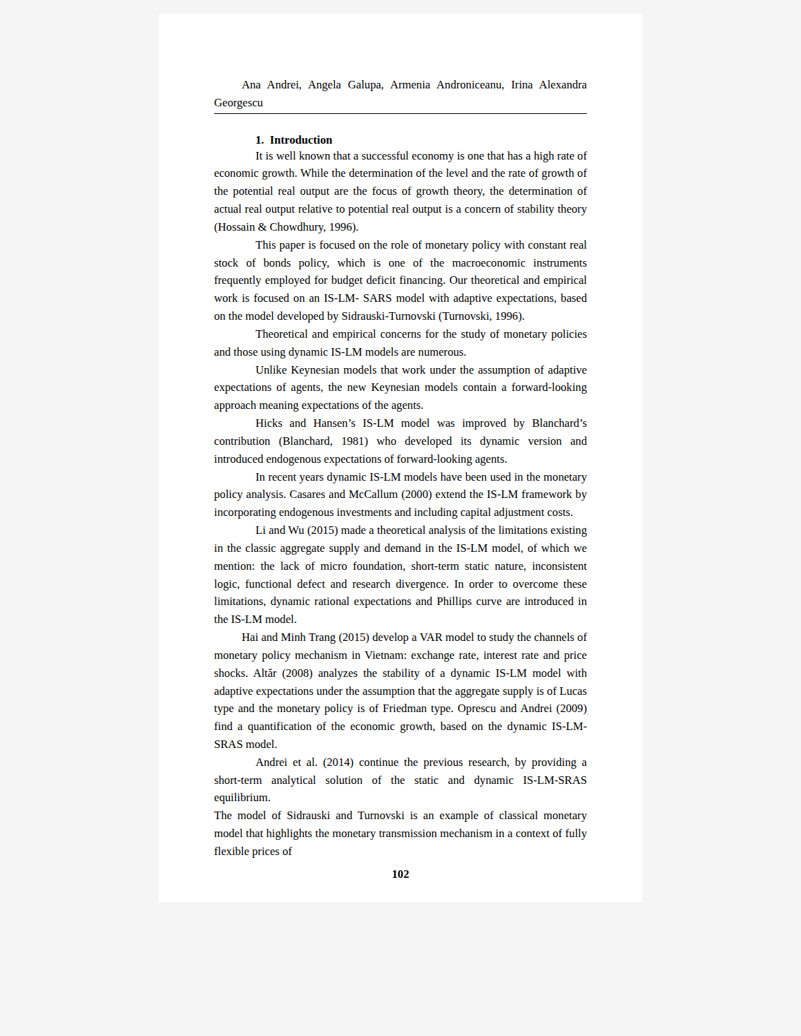Ana Andrei, Angela Galupa, Armenia Androniceanu, Irina Alexandra Georgescu
1. Introduction
It is well known that a successful economy is one that has a high rate of economic growth. While the determination of the level and the rate of growth of the potential real output are the focus of growth theory, the determination of actual real output relative to potential real output is a concern of stability theory (Hossain & Chowdhury, 1996).
This paper is focused on the role of monetary policy with constant real stock of bonds policy, which is one of the macroeconomic instruments frequently employed for budget deficit financing. Our theoretical and empirical work is focused on an IS-LM- SARS model with adaptive expectations, based on the model developed by Sidrauski-Turnovski (Turnovski, 1996).
Theoretical and empirical concerns for the study of monetary policies and those using dynamic IS-LM models are numerous.
Unlike Keynesian models that work under the assumption of adaptive expectations of agents, the new Keynesian models contain a forward-looking approach meaning expectations of the agents.
Hicks and Hansen’s IS-LM model was improved by Blanchard’s contribution (Blanchard, 1981) who developed its dynamic version and introduced endogenous expectations of forward-looking agents.
In recent years dynamic IS-LM models have been used in the monetary policy analysis. Casares and McCallum (2000) extend the IS-LM framework by incorporating endogenous investments and including capital adjustment costs.
Li and Wu (2015) made a theoretical analysis of the limitations existing in the classic aggregate supply and demand in the IS-LM model, of which we mention: the lack of micro foundation, short-term static nature, inconsistent logic, functional defect and research divergence. In order to overcome these limitations, dynamic rational expectations and Phillips curve are introduced in the IS-LM model.
Hai and Minh Trang (2015) develop a VAR model to study the channels of monetary policy mechanism in Vietnam: exchange rate, interest rate and price shocks. Altăr (2008) analyzes the stability of a dynamic IS-LM model with adaptive expectations under the assumption that the aggregate supply is of Lucas type and the monetary policy is of Friedman type. Oprescu and Andrei (2009) find a quantification of the economic growth, based on the dynamic IS-LM-SRAS model.
Andrei et al. (2014) continue the previous research, by providing a short-term analytical solution of the static and dynamic IS-LM-SRAS equilibrium.
The model of Sidrauski and Turnovski is an example of classical monetary model that highlights the monetary transmission mechanism in a context of fully flexible prices of
102